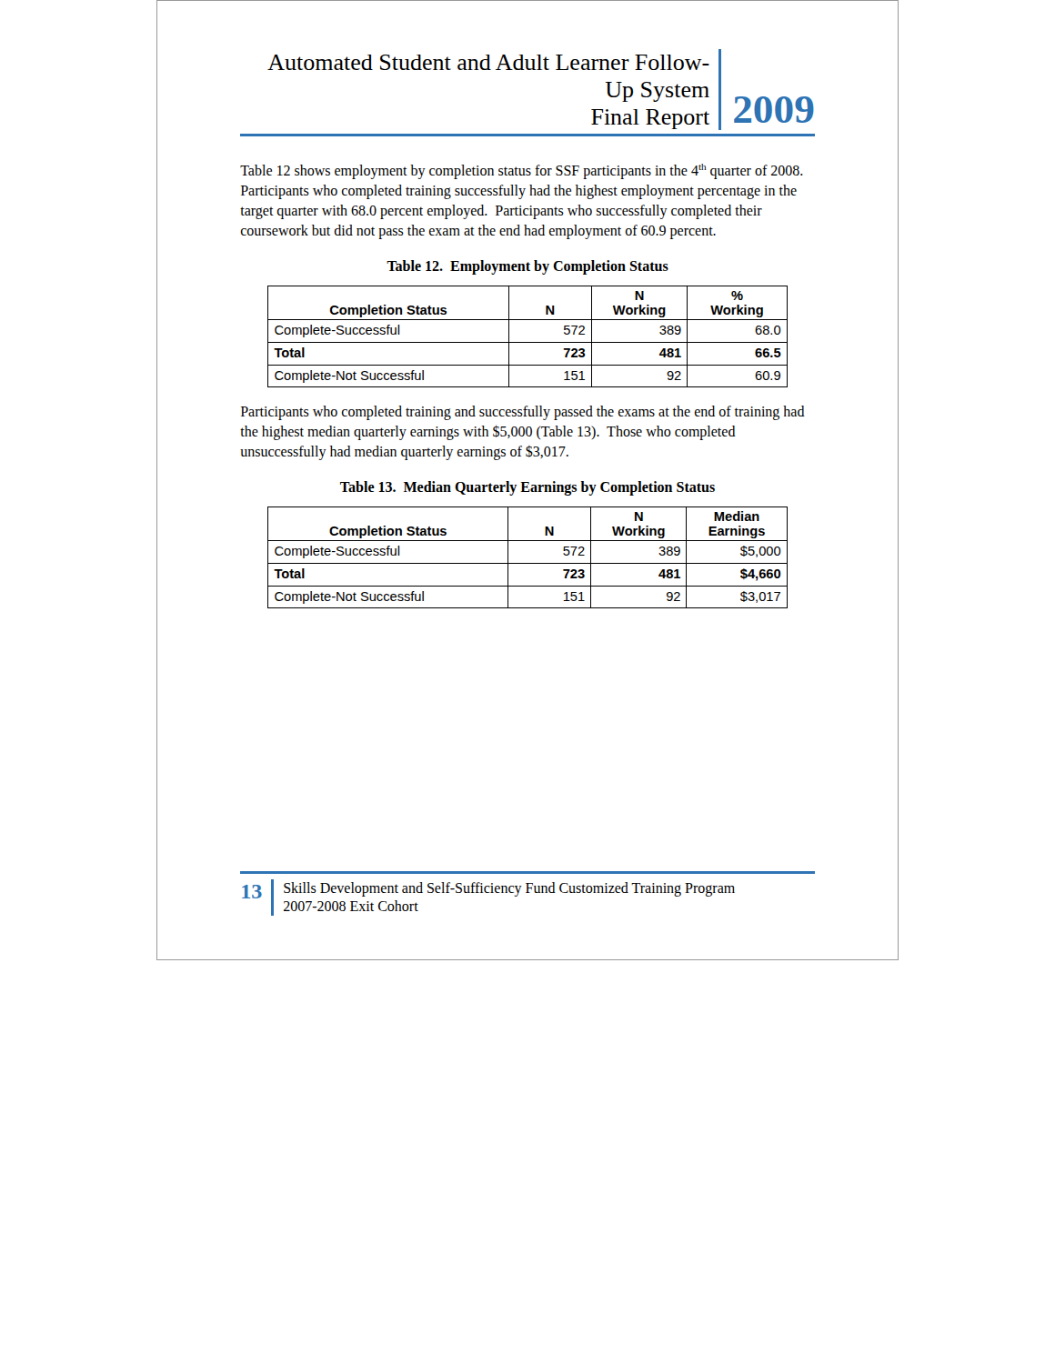Automated Student and Adult Learner Follow-Up System
Final Report
2009
Table 12 shows employment by completion status for SSF participants in the 4th quarter of 2008. Participants who completed training successfully had the highest employment percentage in the target quarter with 68.0 percent employed. Participants who successfully completed their coursework but did not pass the exam at the end had employment of 60.9 percent.
Table 12. Employment by Completion Status
| Completion Status | N | N Working | % Working |
| --- | --- | --- | --- |
| Complete-Successful | 572 | 389 | 68.0 |
| Total | 723 | 481 | 66.5 |
| Complete-Not Successful | 151 | 92 | 60.9 |
Participants who completed training and successfully passed the exams at the end of training had the highest median quarterly earnings with $5,000 (Table 13). Those who completed unsuccessfully had median quarterly earnings of $3,017.
Table 13. Median Quarterly Earnings by Completion Status
| Completion Status | N | N Working | Median Earnings |
| --- | --- | --- | --- |
| Complete-Successful | 572 | 389 | $5,000 |
| Total | 723 | 481 | $4,660 |
| Complete-Not Successful | 151 | 92 | $3,017 |
13
Skills Development and Self-Sufficiency Fund Customized Training Program
2007-2008 Exit Cohort